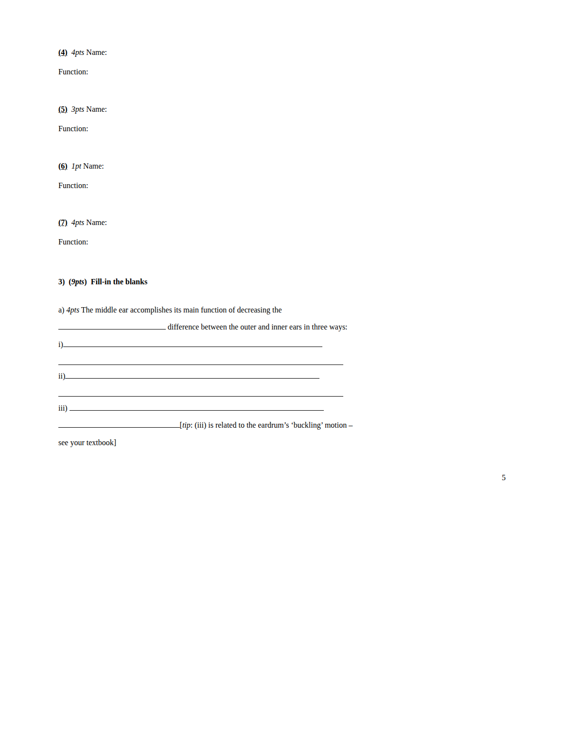(4) 4pts Name:
Function:
(5) 3pts Name:
Function:
(6) 1pt Name:
Function:
(7) 4pts Name:
Function:
3) (9pts) Fill-in the blanks
a) 4pts The middle ear accomplishes its main function of decreasing the
difference between the outer and inner ears in three ways:
i)
ii)
iii)
[tip: (iii) is related to the eardrum’s ‘buckling’ motion –
see your textbook]
5